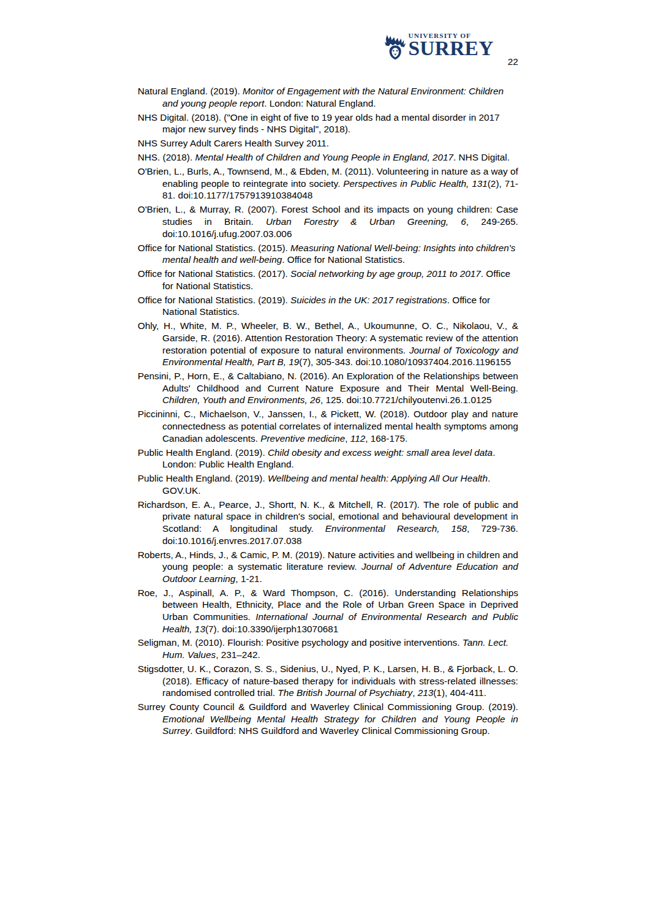UNIVERSITY OF
SURREY
22
Natural England. (2019). Monitor of Engagement with the Natural Environment: Children and young people report. London: Natural England.
NHS Digital. (2018). ("One in eight of five to 19 year olds had a mental disorder in 2017 major new survey finds - NHS Digital", 2018).
NHS Surrey Adult Carers Health Survey 2011.
NHS. (2018). Mental Health of Children and Young People in England, 2017. NHS Digital.
O'Brien, L., Burls, A., Townsend, M., & Ebden, M. (2011). Volunteering in nature as a way of enabling people to reintegrate into society. Perspectives in Public Health, 131(2), 71-81. doi:10.1177/1757913910384048
O'Brien, L., & Murray, R. (2007). Forest School and its impacts on young children: Case studies in Britain. Urban Forestry & Urban Greening, 6, 249-265. doi:10.1016/j.ufug.2007.03.006
Office for National Statistics. (2015). Measuring National Well-being: Insights into children's mental health and well-being. Office for National Statistics.
Office for National Statistics. (2017). Social networking by age group, 2011 to 2017. Office for National Statistics.
Office for National Statistics. (2019). Suicides in the UK: 2017 registrations. Office for National Statistics.
Ohly, H., White, M. P., Wheeler, B. W., Bethel, A., Ukoumunne, O. C., Nikolaou, V., & Garside, R. (2016). Attention Restoration Theory: A systematic review of the attention restoration potential of exposure to natural environments. Journal of Toxicology and Environmental Health, Part B, 19(7), 305-343. doi:10.1080/10937404.2016.1196155
Pensini, P., Horn, E., & Caltabiano, N. (2016). An Exploration of the Relationships between Adults' Childhood and Current Nature Exposure and Their Mental Well-Being. Children, Youth and Environments, 26, 125. doi:10.7721/chilyoutenvi.26.1.0125
Piccininni, C., Michaelson, V., Janssen, I., & Pickett, W. (2018). Outdoor play and nature connectedness as potential correlates of internalized mental health symptoms among Canadian adolescents. Preventive medicine, 112, 168-175.
Public Health England. (2019). Child obesity and excess weight: small area level data. London: Public Health England.
Public Health England. (2019). Wellbeing and mental health: Applying All Our Health. GOV.UK.
Richardson, E. A., Pearce, J., Shortt, N. K., & Mitchell, R. (2017). The role of public and private natural space in children's social, emotional and behavioural development in Scotland: A longitudinal study. Environmental Research, 158, 729-736. doi:10.1016/j.envres.2017.07.038
Roberts, A., Hinds, J., & Camic, P. M. (2019). Nature activities and wellbeing in children and young people: a systematic literature review. Journal of Adventure Education and Outdoor Learning, 1-21.
Roe, J., Aspinall, A. P., & Ward Thompson, C. (2016). Understanding Relationships between Health, Ethnicity, Place and the Role of Urban Green Space in Deprived Urban Communities. International Journal of Environmental Research and Public Health, 13(7). doi:10.3390/ijerph13070681
Seligman, M. (2010). Flourish: Positive psychology and positive interventions. Tann. Lect. Hum. Values, 231–242.
Stigsdotter, U. K., Corazon, S. S., Sidenius, U., Nyed, P. K., Larsen, H. B., & Fjorback, L. O. (2018). Efficacy of nature-based therapy for individuals with stress-related illnesses: randomised controlled trial. The British Journal of Psychiatry, 213(1), 404-411.
Surrey County Council & Guildford and Waverley Clinical Commissioning Group. (2019). Emotional Wellbeing Mental Health Strategy for Children and Young People in Surrey. Guildford: NHS Guildford and Waverley Clinical Commissioning Group.